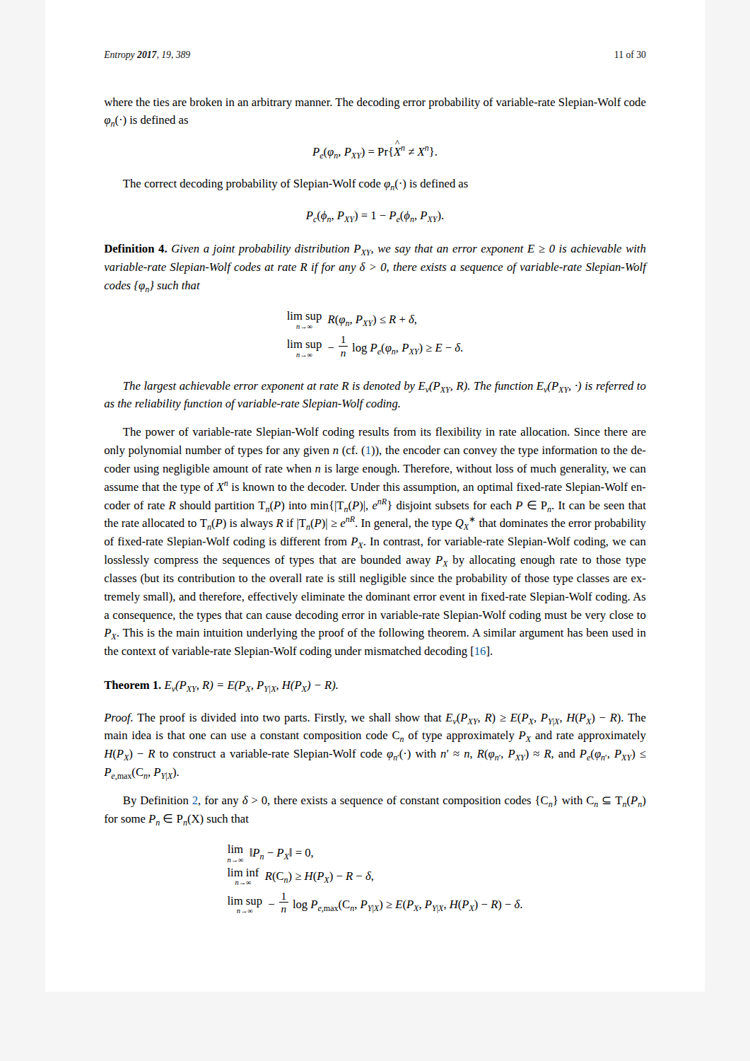Entropy 2017, 19, 389 11 of 30
where the ties are broken in an arbitrary manner. The decoding error probability of variable-rate Slepian-Wolf code φn(·) is defined as
Pe(φn, PXY) = Pr{^Xn ≠ Xn}.
The correct decoding probability of Slepian-Wolf code φn(·) is defined as
Pc(ϕn, PXY) = 1 − Pe(ϕn, PXY).
Definition 4. Given a joint probability distribution PXY, we say that an error exponent E ≥ 0 is achievable with variable-rate Slepian-Wolf codes at rate R if for any δ > 0, there exists a sequence of variable-rate Slepian-Wolf codes {φn} such that
lim sup n→∞ R(φn, PXY) ≤ R + δ,
lim sup n→∞ − 1 n log Pe(φn, PXY) ≥ E − δ.
The largest achievable error exponent at rate R is denoted by Ev(PXY, R). The function Ev(PXY, ·) is referred to as the reliability function of variable-rate Slepian-Wolf coding.
The power of variable-rate Slepian-Wolf coding results from its flexibility in rate allocation. Since there are only polynomial number of types for any given n (cf. (1)), the encoder can convey the type information to the decoder using negligible amount of rate when n is large enough. Therefore, without loss of much generality, we can assume that the type of Xn is known to the decoder. Under this assumption, an optimal fixed-rate Slepian-Wolf encoder of rate R should partition Tn(P) into min{|Tn(P)|, enR} disjoint subsets for each P ∈ Pn. It can be seen that the rate allocated to Tn(P) is always R if |Tn(P)| ≥ enR. In general, the type QX∗ that dominates the error probability of fixed-rate Slepian-Wolf coding is different from PX. In contrast, for variable-rate Slepian-Wolf coding, we can losslessly compress the sequences of types that are bounded away PX by allocating enough rate to those type classes (but its contribution to the overall rate is still negligible since the probability of those type classes are extremely small), and therefore, effectively eliminate the dominant error event in fixed-rate Slepian-Wolf coding. As a consequence, the types that can cause decoding error in variable-rate Slepian-Wolf coding must be very close to PX. This is the main intuition underlying the proof of the following theorem. A similar argument has been used in the context of variable-rate Slepian-Wolf coding under mismatched decoding [16].
Theorem 1. Ev(PXY, R) = E(PX, PY|X, H(PX) − R).
Proof. The proof is divided into two parts. Firstly, we shall show that Ev(PXY, R) ≥ E(PX, PY|X, H(PX) − R). The main idea is that one can use a constant composition code Cn of type approximately PX and rate approximately H(PX) − R to construct a variable-rate Slepian-Wolf code φn′(·) with n′ ≈ n, R(φn′, PXY) ≈ R, and Pe(φn′, PXY) ≤ Pe,max(Cn, PY|X).
By Definition 2, for any δ > 0, there exists a sequence of constant composition codes {Cn} with Cn ⊆ Tn(Pn) for some Pn ∈ Pn(X) such that
lim n→∞ ‖Pn − PX‖ = 0,
lim inf n→∞ R(Cn) ≥ H(PX) − R − δ,
lim sup n→∞ − 1 n log Pe,max(Cn, PY|X) ≥ E(PX, PY|X, H(PX) − R) − δ.